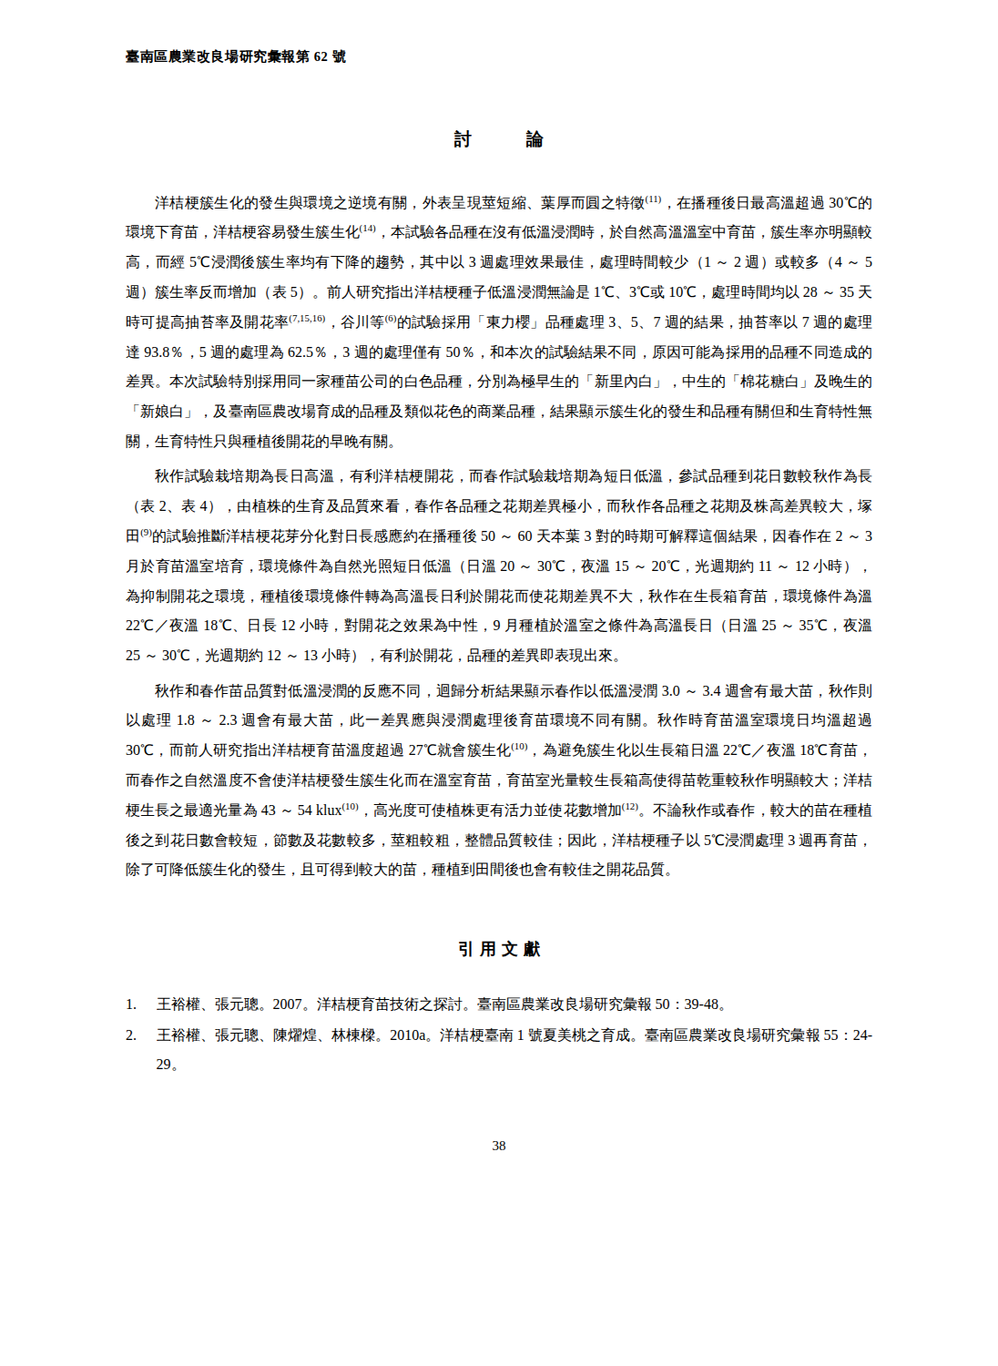臺南區農業改良場研究彙報第 62 號
討　論
洋桔梗簇生化的發生與環境之逆境有關，外表呈現莖短縮、葉厚而圓之特徵(11)，在播種後日最高溫超過 30℃的環境下育苗，洋桔梗容易發生簇生化(14)，本試驗各品種在沒有低溫浸潤時，於自然高溫溫室中育苗，簇生率亦明顯較高，而經 5℃浸潤後簇生率均有下降的趨勢，其中以 3 週處理效果最佳，處理時間較少（1 ～ 2 週）或較多（4 ～ 5 週）簇生率反而增加（表 5）。前人研究指出洋桔梗種子低溫浸潤無論是 1℃、3℃或 10℃，處理時間均以 28 ～ 35 天時可提高抽苔率及開花率(7,15,16)，谷川等(6)的試驗採用「東力櫻」品種處理 3、5、7 週的結果，抽苔率以 7 週的處理達 93.8％，5 週的處理為 62.5％，3 週的處理僅有 50％，和本次的試驗結果不同，原因可能為採用的品種不同造成的差異。本次試驗特別採用同一家種苗公司的白色品種，分別為極早生的「新里內白」，中生的「棉花糖白」及晚生的「新娘白」，及臺南區農改場育成的品種及類似花色的商業品種，結果顯示簇生化的發生和品種有關但和生育特性無關，生育特性只與種植後開花的早晚有關。
秋作試驗栽培期為長日高溫，有利洋桔梗開花，而春作試驗栽培期為短日低溫，參試品種到花日數較秋作為長（表 2、表 4），由植株的生育及品質來看，春作各品種之花期差異極小，而秋作各品種之花期及株高差異較大，塚田(9)的試驗推斷洋桔梗花芽分化對日長感應約在播種後 50 ～ 60 天本葉 3 對的時期可解釋這個結果，因春作在 2 ～ 3 月於育苗溫室培育，環境條件為自然光照短日低溫（日溫 20 ～ 30℃，夜溫 15 ～ 20℃，光週期約 11 ～ 12 小時），為抑制開花之環境，種植後環境條件轉為高溫長日利於開花而使花期差異不大，秋作在生長箱育苗，環境條件為溫 22℃／夜溫 18℃、日長 12 小時，對開花之效果為中性，9 月種植於溫室之條件為高溫長日（日溫 25 ～ 35℃，夜溫 25 ～ 30℃，光週期約 12 ～ 13 小時），有利於開花，品種的差異即表現出來。
秋作和春作苗品質對低溫浸潤的反應不同，迴歸分析結果顯示春作以低溫浸潤 3.0 ～ 3.4 週會有最大苗，秋作則以處理 1.8 ～ 2.3 週會有最大苗，此一差異應與浸潤處理後育苗環境不同有關。秋作時育苗溫室環境日均溫超過 30℃，而前人研究指出洋桔梗育苗溫度超過 27℃就會簇生化(10)，為避免簇生化以生長箱日溫 22℃／夜溫 18℃育苗，而春作之自然溫度不會使洋桔梗發生簇生化而在溫室育苗，育苗室光量較生長箱高使得苗乾重較秋作明顯較大；洋桔梗生長之最適光量為 43 ～ 54 klux(10)，高光度可使植株更有活力並使花數增加(12)。不論秋作或春作，較大的苗在種植後之到花日數會較短，節數及花數較多，莖粗較粗，整體品質較佳；因此，洋桔梗種子以 5℃浸潤處理 3 週再育苗，除了可降低簇生化的發生，且可得到較大的苗，種植到田間後也會有較佳之開花品質。
引用文獻
王裕權、張元聰。2007。洋桔梗育苗技術之探討。臺南區農業改良場研究彙報 50：39-48。
王裕權、張元聰、陳燿煌、林棟樑。2010a。洋桔梗臺南 1 號夏美桃之育成。臺南區農業改良場研究彙報 55：24-29。
38